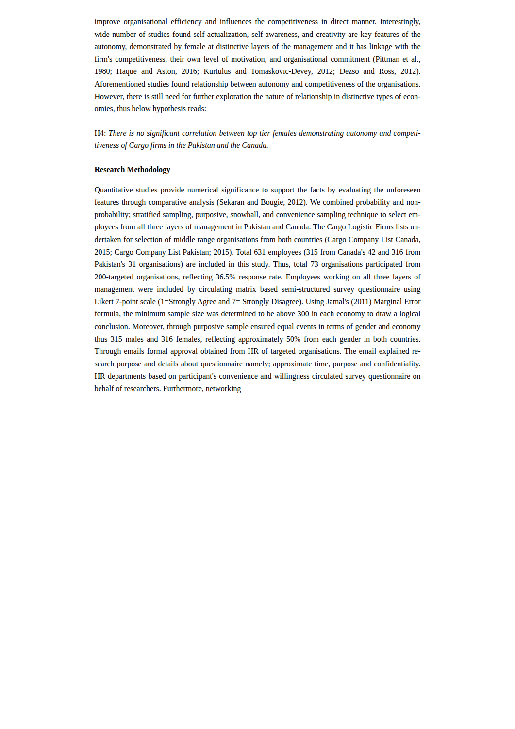improve organisational efficiency and influences the competitiveness in direct manner. Interestingly, wide number of studies found self-actualization, self-awareness, and creativity are key features of the autonomy, demonstrated by female at distinctive layers of the management and it has linkage with the firm's competitiveness, their own level of motivation, and organisational commitment (Pittman et al., 1980; Haque and Aston, 2016; Kurtulus and Tomaskovic-Devey, 2012; Dezsö and Ross, 2012). Aforementioned studies found relationship between autonomy and competitiveness of the organisations. However, there is still need for further exploration the nature of relationship in distinctive types of economies, thus below hypothesis reads:
H4: There is no significant correlation between top tier females demonstrating autonomy and competitiveness of Cargo firms in the Pakistan and the Canada.
Research Methodology
Quantitative studies provide numerical significance to support the facts by evaluating the unforeseen features through comparative analysis (Sekaran and Bougie, 2012). We combined probability and non-probability; stratified sampling, purposive, snowball, and convenience sampling technique to select employees from all three layers of management in Pakistan and Canada. The Cargo Logistic Firms lists undertaken for selection of middle range organisations from both countries (Cargo Company List Canada, 2015; Cargo Company List Pakistan; 2015). Total 631 employees (315 from Canada's 42 and 316 from Pakistan's 31 organisations) are included in this study. Thus, total 73 organisations participated from 200-targeted organisations, reflecting 36.5% response rate. Employees working on all three layers of management were included by circulating matrix based semi-structured survey questionnaire using Likert 7-point scale (1=Strongly Agree and 7= Strongly Disagree). Using Jamal's (2011) Marginal Error formula, the minimum sample size was determined to be above 300 in each economy to draw a logical conclusion. Moreover, through purposive sample ensured equal events in terms of gender and economy thus 315 males and 316 females, reflecting approximately 50% from each gender in both countries. Through emails formal approval obtained from HR of targeted organisations. The email explained research purpose and details about questionnaire namely; approximate time, purpose and confidentiality. HR departments based on participant's convenience and willingness circulated survey questionnaire on behalf of researchers. Furthermore, networking